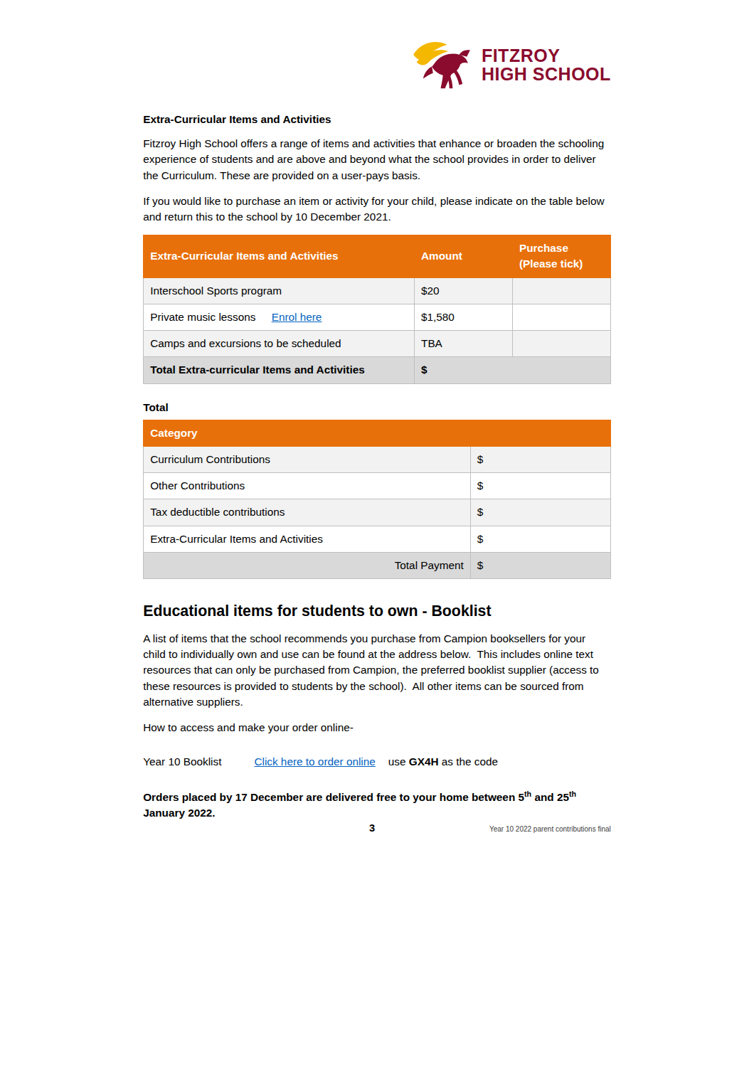FITZROY HIGH SCHOOL
Extra-Curricular Items and Activities
Fitzroy High School offers a range of items and activities that enhance or broaden the schooling experience of students and are above and beyond what the school provides in order to deliver the Curriculum. These are provided on a user-pays basis.
If you would like to purchase an item or activity for your child, please indicate on the table below and return this to the school by 10 December 2021.
| Extra-Curricular Items and Activities | Amount | Purchase (Please tick) |
| --- | --- | --- |
| Interschool Sports program | $20 | |
| Private music lessons Enrol here | $1,580 | |
| Camps and excursions to be scheduled | TBA | |
| Total Extra-curricular Items and Activities | $ |
Total
| Category | |
| --- | --- |
| Curriculum Contributions | $ |
| Other Contributions | $ |
| Tax deductible contributions | $ |
| Extra-Curricular Items and Activities | $ |
| Total Payment | $ |
Educational items for students to own - Booklist
A list of items that the school recommends you purchase from Campion booksellers for your child to individually own and use can be found at the address below. This includes online text resources that can only be purchased from Campion, the preferred booklist supplier (access to these resources is provided to students by the school). All other items can be sourced from alternative suppliers.
How to access and make your order online-
Year 10 Booklist Click here to order online use GX4H as the code
Orders placed by 17 December are delivered free to your home between 5th and 25th January 2022.
3 Year 10 2022 parent contributions final